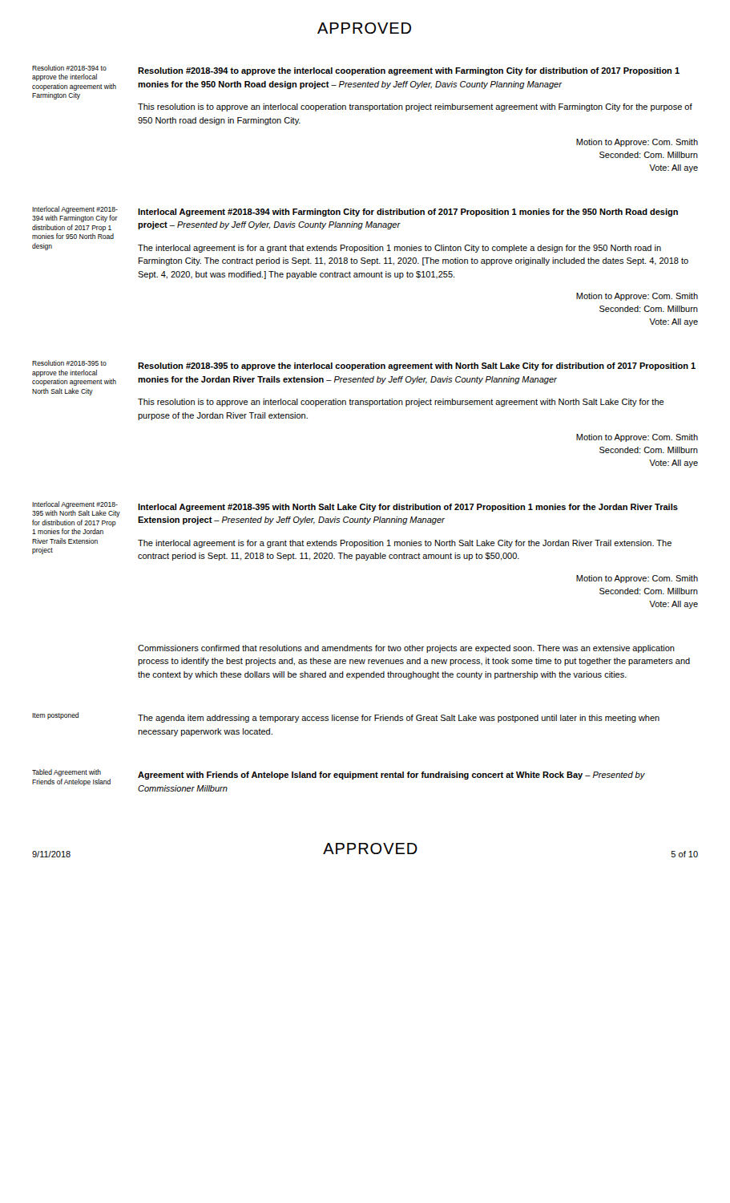APPROVED
Resolution #2018-394 to approve the interlocal cooperation agreement with Farmington City
Resolution #2018-394 to approve the interlocal cooperation agreement with Farmington City for distribution of 2017 Proposition 1 monies for the 950 North Road design project – Presented by Jeff Oyler, Davis County Planning Manager
This resolution is to approve an interlocal cooperation transportation project reimbursement agreement with Farmington City for the purpose of 950 North road design in Farmington City.
Motion to Approve: Com. Smith
Seconded: Com. Millburn
Vote: All aye
Interlocal Agreement #2018-394 with Farmington City for distribution of 2017 Prop 1 monies for 950 North Road design
Interlocal Agreement #2018-394 with Farmington City for distribution of 2017 Proposition 1 monies for the 950 North Road design project – Presented by Jeff Oyler, Davis County Planning Manager
The interlocal agreement is for a grant that extends Proposition 1 monies to Clinton City to complete a design for the 950 North road in Farmington City. The contract period is Sept. 11, 2018 to Sept. 11, 2020. [The motion to approve originally included the dates Sept. 4, 2018 to Sept. 4, 2020, but was modified.] The payable contract amount is up to $101,255.
Motion to Approve: Com. Smith
Seconded: Com. Millburn
Vote: All aye
Resolution #2018-395 to approve the interlocal cooperation agreement with North Salt Lake City
Resolution #2018-395 to approve the interlocal cooperation agreement with North Salt Lake City for distribution of 2017 Proposition 1 monies for the Jordan River Trails extension – Presented by Jeff Oyler, Davis County Planning Manager
This resolution is to approve an interlocal cooperation transportation project reimbursement agreement with North Salt Lake City for the purpose of the Jordan River Trail extension.
Motion to Approve: Com. Smith
Seconded: Com. Millburn
Vote: All aye
Interlocal Agreement #2018-395 with North Salt Lake City for distribution of 2017 Prop 1 monies for the Jordan River Trails Extension project
Interlocal Agreement #2018-395 with North Salt Lake City for distribution of 2017 Proposition 1 monies for the Jordan River Trails Extension project – Presented by Jeff Oyler, Davis County Planning Manager
The interlocal agreement is for a grant that extends Proposition 1 monies to North Salt Lake City for the Jordan River Trail extension. The contract period is Sept. 11, 2018 to Sept. 11, 2020. The payable contract amount is up to $50,000.
Motion to Approve: Com. Smith
Seconded: Com. Millburn
Vote: All aye
Commissioners confirmed that resolutions and amendments for two other projects are expected soon. There was an extensive application process to identify the best projects and, as these are new revenues and a new process, it took some time to put together the parameters and the context by which these dollars will be shared and expended throughought the county in partnership with the various cities.
Item postponed
The agenda item addressing a temporary access license for Friends of Great Salt Lake was postponed until later in this meeting when necessary paperwork was located.
Tabled Agreement with Friends of Antelope Island
Agreement with Friends of Antelope Island for equipment rental for fundraising concert at White Rock Bay – Presented by Commissioner Millburn
9/11/2018
APPROVED
5 of 10